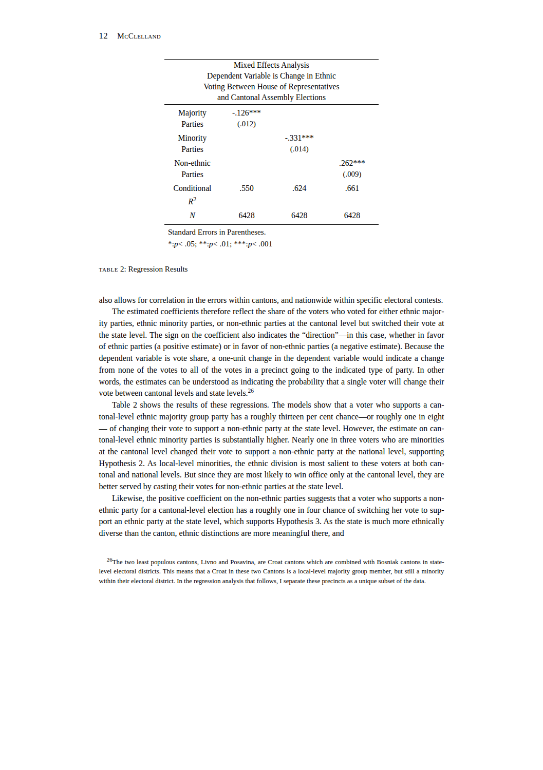12 McClelland
Mixed Effects Analysis Dependent Variable is Change in Ethnic Voting Between House of Representatives and Cantonal Assembly Elections
| Majority Parties | -.126*** (.012) | | |
| Minority Parties | | -.331*** (.014) | |
| Non-ethnic Parties | | | .262*** (.009) |
| Conditional R 2 | .550 | .624 | .661 |
| N | 6428 | 6428 | 6428 |
Standard Errors in Parentheses.
*:p< .05; **:p< .01; ***:p< .001
table 2: Regression Results
also allows for correlation in the errors within cantons, and nationwide within specific electoral contests.
The estimated coefficients therefore reflect the share of the voters who voted for either ethnic majority parties, ethnic minority parties, or non-ethnic parties at the cantonal level but switched their vote at the state level. The sign on the coefficient also indicates the “direction”—in this case, whether in favor of ethnic parties (a positive estimate) or in favor of non-ethnic parties (a negative estimate). Because the dependent variable is vote share, a one-unit change in the dependent variable would indicate a change from none of the votes to all of the votes in a precinct going to the indicated type of party. In other words, the estimates can be understood as indicating the probability that a single voter will change their vote between cantonal levels and state levels.26
Table 2 shows the results of these regressions. The models show that a voter who supports a cantonal-level ethnic majority group party has a roughly thirteen per cent chance—or roughly one in eight— of changing their vote to support a non-ethnic party at the state level. However, the estimate on cantonal-level ethnic minority parties is substantially higher. Nearly one in three voters who are minorities at the cantonal level changed their vote to support a non-ethnic party at the national level, supporting Hypothesis 2. As local-level minorities, the ethnic division is most salient to these voters at both cantonal and national levels. But since they are most likely to win office only at the cantonal level, they are better served by casting their votes for non-ethnic parties at the state level.
Likewise, the positive coefficient on the non-ethnic parties suggests that a voter who supports a non-ethnic party for a cantonal-level election has a roughly one in four chance of switching her vote to support an ethnic party at the state level, which supports Hypothesis 3. As the state is much more ethnically diverse than the canton, ethnic distinctions are more meaningful there, and
26The two least populous cantons, Livno and Posavina, are Croat cantons which are combined with Bosniak cantons in state-level electoral districts. This means that a Croat in these two Cantons is a local-level majority group member, but still a minority within their electoral district. In the regression analysis that follows, I separate these precincts as a unique subset of the data.